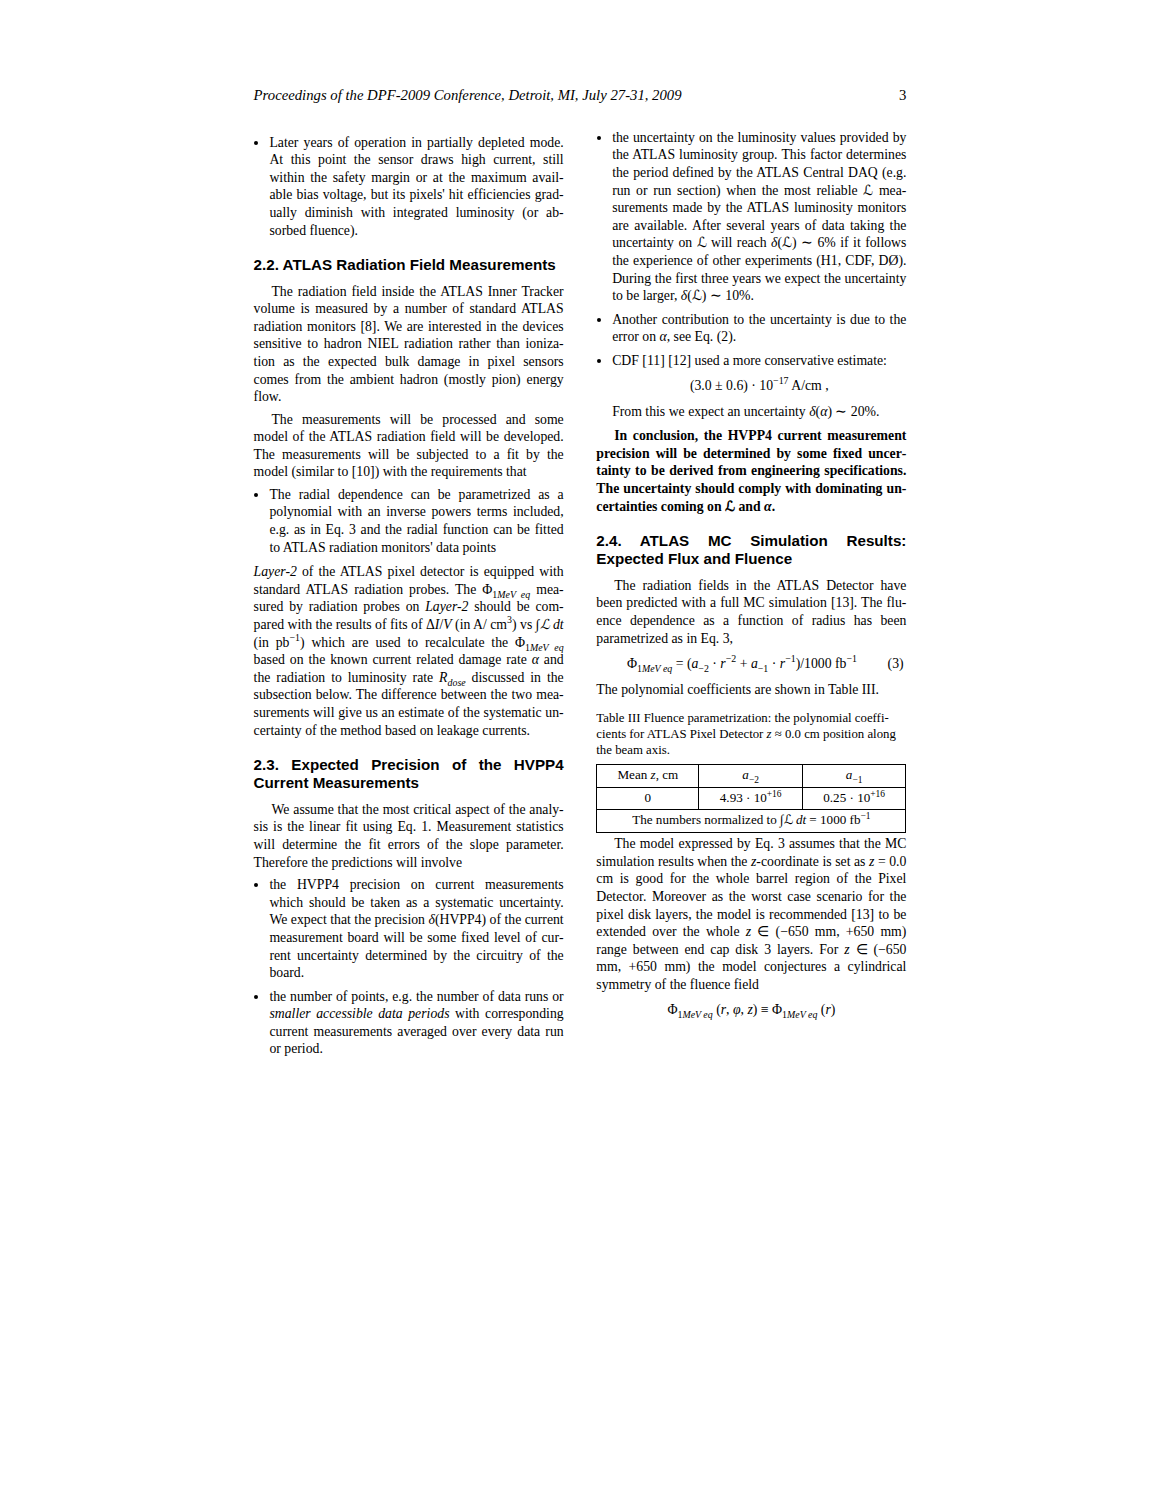Proceedings of the DPF-2009 Conference, Detroit, MI, July 27-31, 2009 3
Later years of operation in partially depleted mode. At this point the sensor draws high current, still within the safety margin or at the maximum available bias voltage, but its pixels' hit efficiencies gradually diminish with integrated luminosity (or absorbed fluence).
2.2. ATLAS Radiation Field Measurements
The radiation field inside the ATLAS Inner Tracker volume is measured by a number of standard ATLAS radiation monitors [8]. We are interested in the devices sensitive to hadron NIEL radiation rather than ionization as the expected bulk damage in pixel sensors comes from the ambient hadron (mostly pion) energy flow.
The measurements will be processed and some model of the ATLAS radiation field will be developed. The measurements will be subjected to a fit by the model (similar to [10]) with the requirements that
The radial dependence can be parametrized as a polynomial with an inverse powers terms included, e.g. as in Eq. 3 and the radial function can be fitted to ATLAS radiation monitors' data points
Layer-2 of the ATLAS pixel detector is equipped with standard ATLAS radiation probes. The Φ1MeV eq measured by radiation probes on Layer-2 should be compared with the results of fits of ΔI/V (in A/ cm3) vs ∫ℒ dt (in pb−1) which are used to recalculate the Φ1MeV eq based on the known current related damage rate α and the radiation to luminosity rate Rdose discussed in the subsection below. The difference between the two measurements will give us an estimate of the systematic uncertainty of the method based on leakage currents.
2.3. Expected Precision of the HVPP4 Current Measurements
We assume that the most critical aspect of the analysis is the linear fit using Eq. 1. Measurement statistics will determine the fit errors of the slope parameter. Therefore the predictions will involve
the HVPP4 precision on current measurements which should be taken as a systematic uncertainty. We expect that the precision δ(HVPP4) of the current measurement board will be some fixed level of current uncertainty determined by the circuitry of the board.
the number of points, e.g. the number of data runs or smaller accessible data periods with corresponding current measurements averaged over every data run or period.
the uncertainty on the luminosity values provided by the ATLAS luminosity group. This factor determines the period defined by the ATLAS Central DAQ (e.g. run or run section) when the most reliable ℒ measurements made by the ATLAS luminosity monitors are available. After several years of data taking the uncertainty on ℒ will reach δ(ℒ) ∼ 6% if it follows the experience of other experiments (H1, CDF, DØ). During the first three years we expect the uncertainty to be larger, δ(ℒ) ∼ 10%.
Another contribution to the uncertainty is due to the error on α, see Eq. (2).
CDF [11] [12] used a more conservative estimate:
(3.0 ± 0.6) · 10−17 A/cm ,
From this we expect an uncertainty δ(α) ∼ 20%.
In conclusion, the HVPP4 current measurement precision will be determined by some fixed uncertainty to be derived from engineering specifications. The uncertainty should comply with dominating uncertainties coming on ℒ and α.
2.4. ATLAS MC Simulation Results: Expected Flux and Fluence
The radiation fields in the ATLAS Detector have been predicted with a full MC simulation [13]. The fluence dependence as a function of radius has been parametrized as in Eq. 3,
(3) Φ1MeV eq = (a−2 · r−2 + a−1 · r−1)/1000 fb−1
The polynomial coefficients are shown in Table III.
Table III Fluence parametrization: the polynomial coefficients for ATLAS Pixel Detector z ≈ 0.0 cm position along the beam axis.
| Mean z , cm | a −2 | a −1 |
| 0 | 4.93 · 10 +16 | 0.25 · 10 +16 |
| The numbers normalized to ∫ℒ dt = 1000 fb −1 |
The model expressed by Eq. 3 assumes that the MC simulation results when the z-coordinate is set as z = 0.0 cm is good for the whole barrel region of the Pixel Detector. Moreover as the worst case scenario for the pixel disk layers, the model is recommended [13] to be extended over the whole z ∈ (−650 mm, +650 mm) range between end cap disk 3 layers. For z ∈ (−650 mm, +650 mm) the model conjectures a cylindrical symmetry of the fluence field
Φ1MeV eq (r, φ, z) ≡ Φ1MeV eq (r)